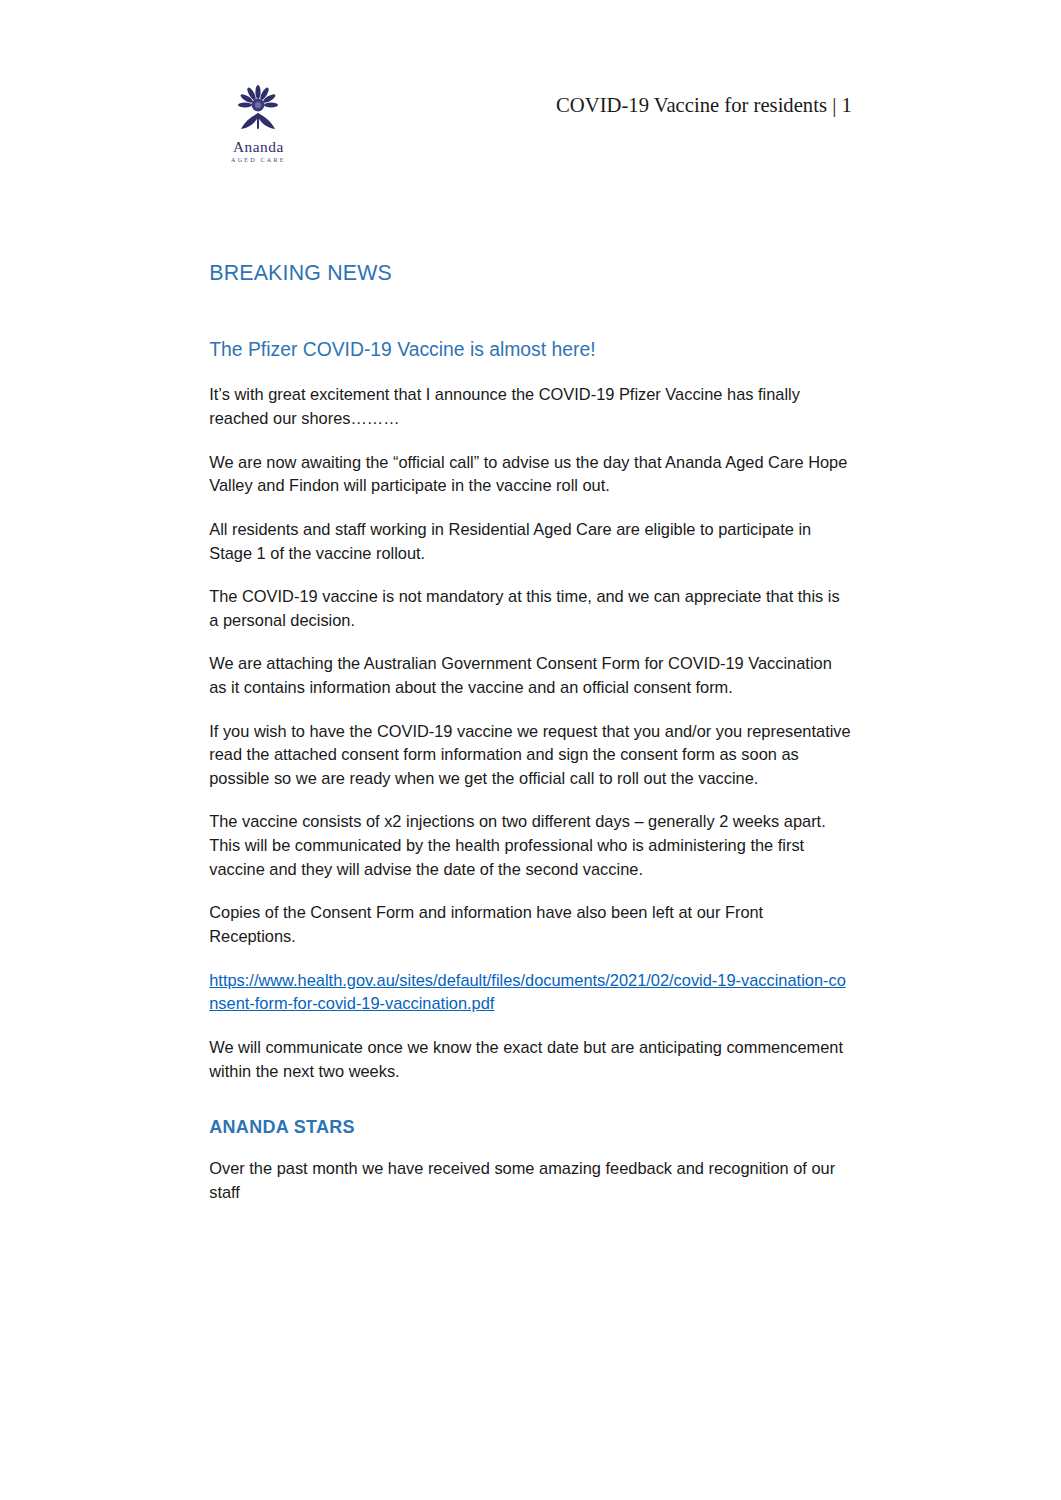AnandaAGED CARE
COVID-19 Vaccine for residents | 1
BREAKING NEWS
The Pfizer COVID-19 Vaccine is almost here!
It’s with great excitement that I announce the COVID-19 Pfizer Vaccine has finally reached our shores………
We are now awaiting the “official call” to advise us the day that Ananda Aged Care Hope Valley and Findon will participate in the vaccine roll out.
All residents and staff working in Residential Aged Care are eligible to participate in Stage 1 of the vaccine rollout.
The COVID-19 vaccine is not mandatory at this time, and we can appreciate that this is a personal decision.
We are attaching the Australian Government Consent Form for COVID-19 Vaccination as it contains information about the vaccine and an official consent form.
If you wish to have the COVID-19 vaccine we request that you and/or you representative read the attached consent form information and sign the consent form as soon as possible so we are ready when we get the official call to roll out the vaccine.
The vaccine consists of x2 injections on two different days – generally 2 weeks apart. This will be communicated by the health professional who is administering the first vaccine and they will advise the date of the second vaccine.
Copies of the Consent Form and information have also been left at our Front Receptions.
https://www.health.gov.au/sites/default/files/documents/2021/02/covid-19-vaccination-consent-form-for-covid-19-vaccination.pdf
We will communicate once we know the exact date but are anticipating commencement within the next two weeks.
ANANDA STARS
Over the past month we have received some amazing feedback and recognition of our staff